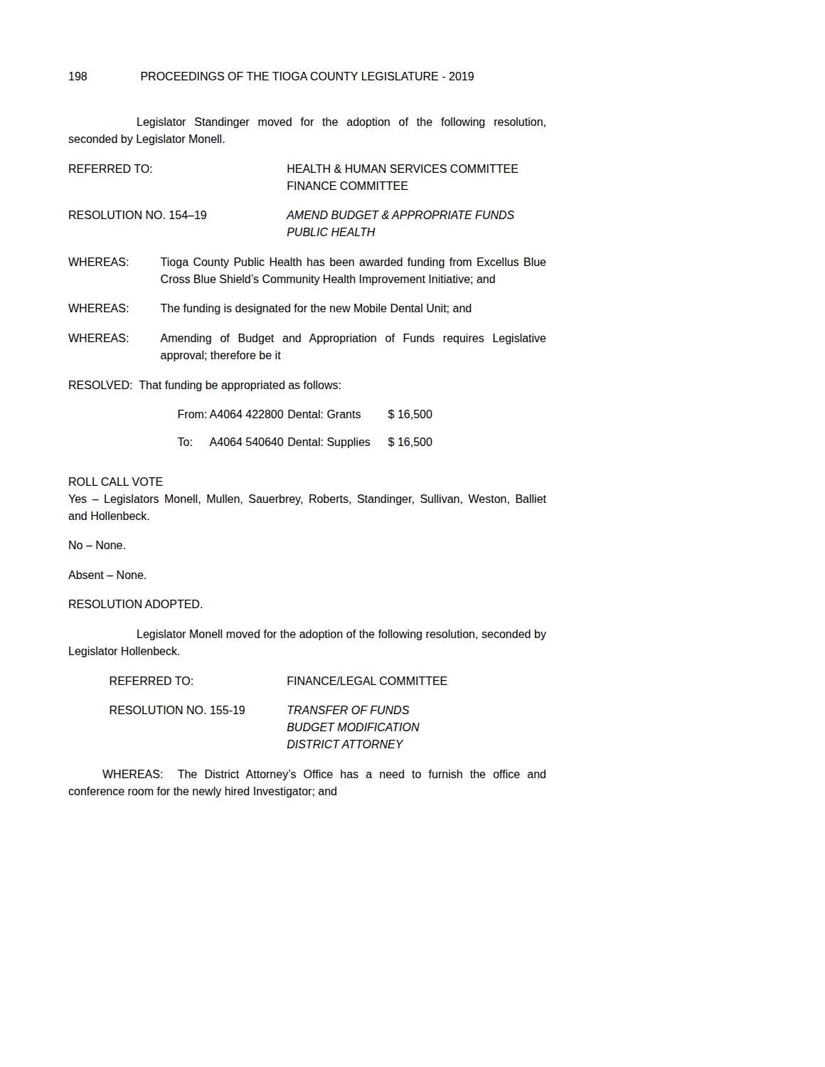198
PROCEEDINGS OF THE TIOGA COUNTY LEGISLATURE - 2019
Legislator Standinger moved for the adoption of the following resolution, seconded by Legislator Monell.
REFERRED TO:
HEALTH & HUMAN SERVICES COMMITTEE
FINANCE COMMITTEE
RESOLUTION NO. 154–19
AMEND BUDGET & APPROPRIATE FUNDS
PUBLIC HEALTH
WHEREAS:
Tioga County Public Health has been awarded funding from Excellus Blue Cross Blue Shield’s Community Health Improvement Initiative; and
WHEREAS:
The funding is designated for the new Mobile Dental Unit; and
WHEREAS:
Amending of Budget and Appropriation of Funds requires Legislative approval; therefore be it
RESOLVED: That funding be appropriated as follows:
| From: | A4064 422800 | Dental: Grants | $ 16,500 |
| To: | A4064 540640 | Dental: Supplies | $ 16,500 |
ROLL CALL VOTE
Yes – Legislators Monell, Mullen, Sauerbrey, Roberts, Standinger, Sullivan, Weston, Balliet and Hollenbeck.
No – None.
Absent – None.
RESOLUTION ADOPTED.
Legislator Monell moved for the adoption of the following resolution, seconded by Legislator Hollenbeck.
REFERRED TO:
FINANCE/LEGAL COMMITTEE
RESOLUTION NO. 155-19
TRANSFER OF FUNDS
BUDGET MODIFICATION
DISTRICT ATTORNEY
WHEREAS: The District Attorney’s Office has a need to furnish the office and conference room for the newly hired Investigator; and